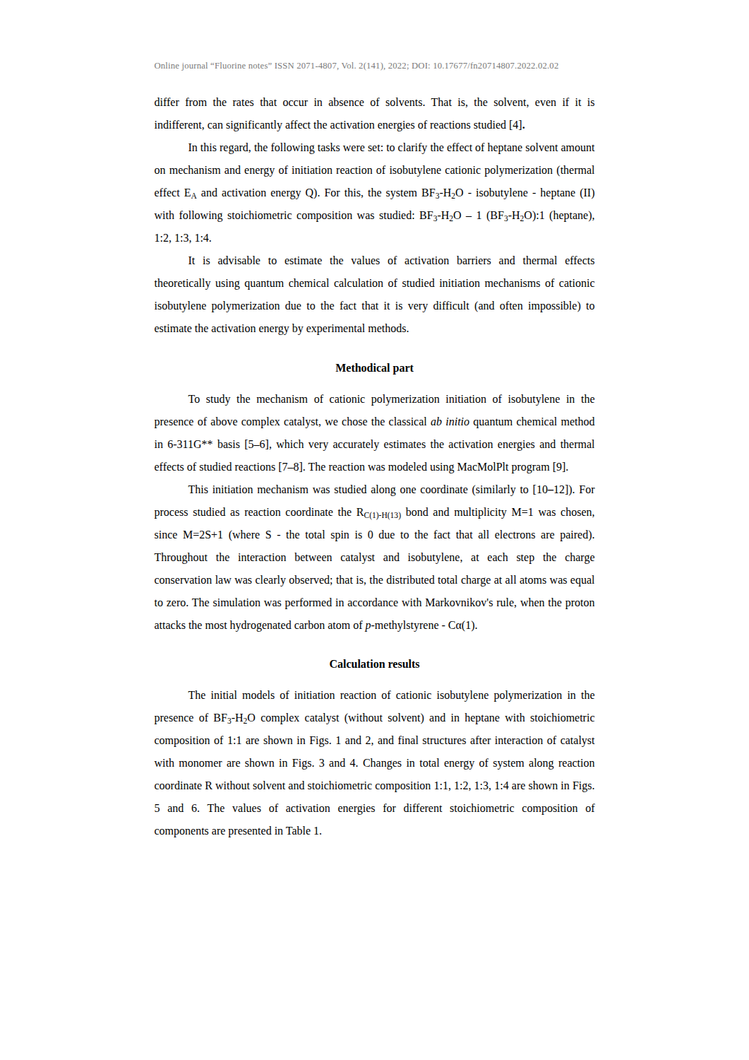Online journal “Fluorine notes” ISSN 2071-4807, Vol. 2(141), 2022; DOI: 10.17677/fn20714807.2022.02.02
differ from the rates that occur in absence of solvents. That is, the solvent, even if it is indifferent, can significantly affect the activation energies of reactions studied [4].
In this regard, the following tasks were set: to clarify the effect of heptane solvent amount on mechanism and energy of initiation reaction of isobutylene cationic polymerization (thermal effect EA and activation energy Q). For this, the system BF3-H2O - isobutylene - heptane (II) with following stoichiometric composition was studied: BF3-H2O – 1 (BF3-H2O):1 (heptane), 1:2, 1:3, 1:4.
It is advisable to estimate the values of activation barriers and thermal effects theoretically using quantum chemical calculation of studied initiation mechanisms of cationic isobutylene polymerization due to the fact that it is very difficult (and often impossible) to estimate the activation energy by experimental methods.
Methodical part
To study the mechanism of cationic polymerization initiation of isobutylene in the presence of above complex catalyst, we chose the classical ab initio quantum chemical method in 6-311G** basis [5–6], which very accurately estimates the activation energies and thermal effects of studied reactions [7–8]. The reaction was modeled using MacMolPlt program [9].
This initiation mechanism was studied along one coordinate (similarly to [10–12]). For process studied as reaction coordinate the RC(1)-H(13) bond and multiplicity M=1 was chosen, since M=2S+1 (where S - the total spin is 0 due to the fact that all electrons are paired). Throughout the interaction between catalyst and isobutylene, at each step the charge conservation law was clearly observed; that is, the distributed total charge at all atoms was equal to zero. The simulation was performed in accordance with Markovnikov's rule, when the proton attacks the most hydrogenated carbon atom of p-methylstyrene - Cα(1).
Calculation results
The initial models of initiation reaction of cationic isobutylene polymerization in the presence of BF3-H2O complex catalyst (without solvent) and in heptane with stoichiometric composition of 1:1 are shown in Figs. 1 and 2, and final structures after interaction of catalyst with monomer are shown in Figs. 3 and 4. Changes in total energy of system along reaction coordinate R without solvent and stoichiometric composition 1:1, 1:2, 1:3, 1:4 are shown in Figs. 5 and 6. The values of activation energies for different stoichiometric composition of components are presented in Table 1.